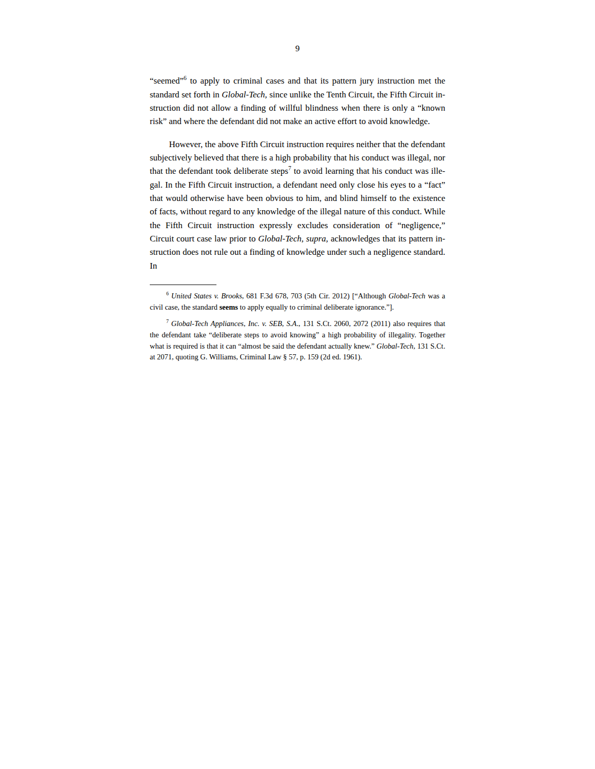9
“seemed”6 to apply to criminal cases and that its pattern jury instruction met the standard set forth in Global-Tech, since unlike the Tenth Circuit, the Fifth Circuit instruction did not allow a finding of willful blindness when there is only a “known risk” and where the defendant did not make an active effort to avoid knowledge.
However, the above Fifth Circuit instruction requires neither that the defendant subjectively believed that there is a high probability that his conduct was illegal, nor that the defendant took deliberate steps7 to avoid learning that his conduct was illegal. In the Fifth Circuit instruction, a defendant need only close his eyes to a “fact” that would otherwise have been obvious to him, and blind himself to the existence of facts, without regard to any knowledge of the illegal nature of this conduct. While the Fifth Circuit instruction expressly excludes consideration of “negligence,” Circuit court case law prior to Global-Tech, supra, acknowledges that its pattern instruction does not rule out a finding of knowledge under such a negligence standard. In
6 United States v. Brooks, 681 F.3d 678, 703 (5th Cir. 2012) [“Although Global-Tech was a civil case, the standard seems to apply equally to criminal deliberate ignorance.”].
7 Global-Tech Appliances, Inc. v. SEB, S.A., 131 S.Ct. 2060, 2072 (2011) also requires that the defendant take “deliberate steps to avoid knowing” a high probability of illegality. Together what is required is that it can “almost be said the defendant actually knew.” Global-Tech, 131 S.Ct. at 2071, quoting G. Williams, Criminal Law § 57, p. 159 (2d ed. 1961).